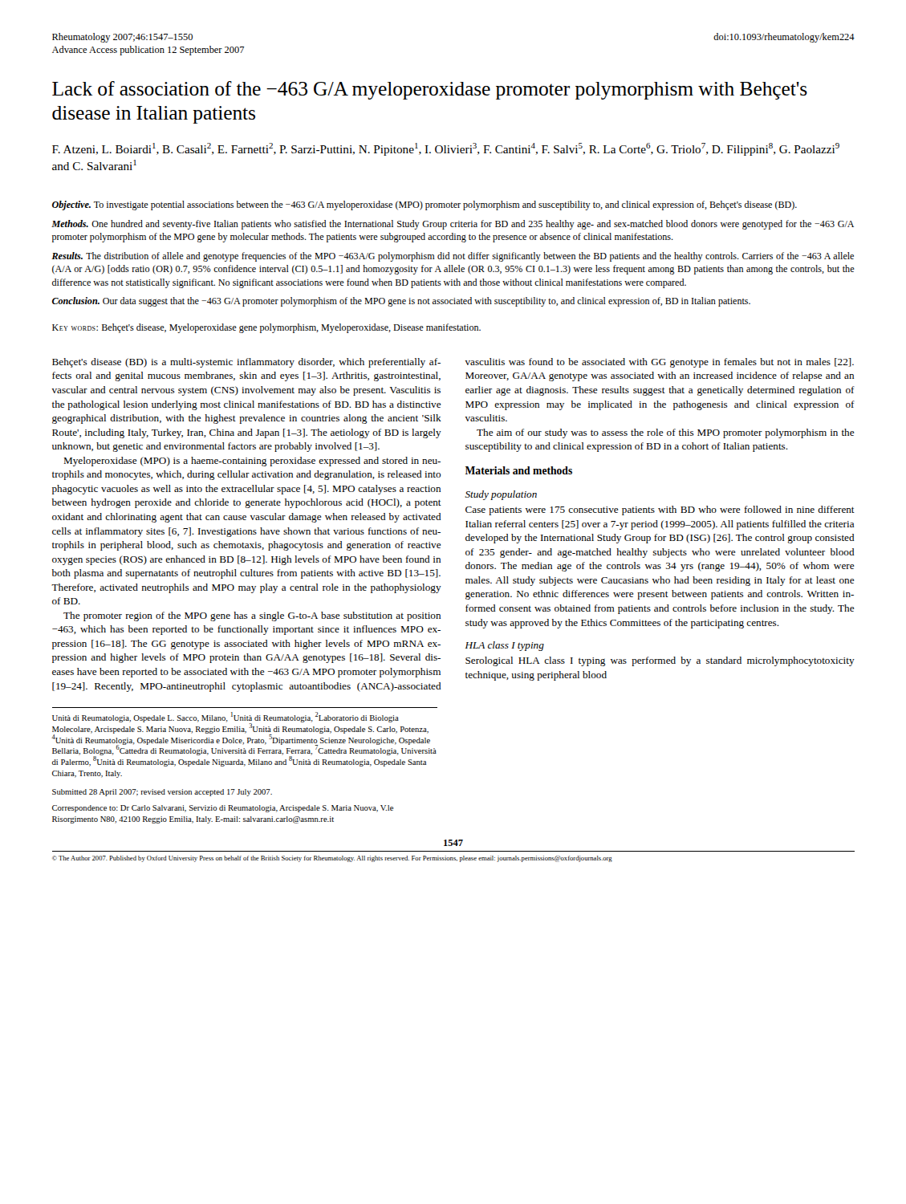Rheumatology 2007;46:1547–1550
Advance Access publication 12 September 2007
doi:10.1093/rheumatology/kem224
Lack of association of the −463 G/A myeloperoxidase promoter polymorphism with Behçet's disease in Italian patients
F. Atzeni, L. Boiardi1, B. Casali2, E. Farnetti2, P. Sarzi-Puttini, N. Pipitone1, I. Olivieri3, F. Cantini4, F. Salvi5, R. La Corte6, G. Triolo7, D. Filippini8, G. Paolazzi9 and C. Salvarani1
Objective. To investigate potential associations between the −463 G/A myeloperoxidase (MPO) promoter polymorphism and susceptibility to, and clinical expression of, Behçet's disease (BD).
Methods. One hundred and seventy-five Italian patients who satisfied the International Study Group criteria for BD and 235 healthy age- and sex-matched blood donors were genotyped for the −463 G/A promoter polymorphism of the MPO gene by molecular methods. The patients were subgrouped according to the presence or absence of clinical manifestations.
Results. The distribution of allele and genotype frequencies of the MPO −463A/G polymorphism did not differ significantly between the BD patients and the healthy controls. Carriers of the −463 A allele (A/A or A/G) [odds ratio (OR) 0.7, 95% confidence interval (CI) 0.5–1.1] and homozygosity for A allele (OR 0.3, 95% CI 0.1–1.3) were less frequent among BD patients than among the controls, but the difference was not statistically significant. No significant associations were found when BD patients with and those without clinical manifestations were compared.
Conclusion. Our data suggest that the −463 G/A promoter polymorphism of the MPO gene is not associated with susceptibility to, and clinical expression of, BD in Italian patients.
Key words: Behçet's disease, Myeloperoxidase gene polymorphism, Myeloperoxidase, Disease manifestation.
Behçet's disease (BD) is a multi-systemic inflammatory disorder, which preferentially affects oral and genital mucous membranes, skin and eyes [1–3]. Arthritis, gastrointestinal, vascular and central nervous system (CNS) involvement may also be present. Vasculitis is the pathological lesion underlying most clinical manifestations of BD. BD has a distinctive geographical distribution, with the highest prevalence in countries along the ancient 'Silk Route', including Italy, Turkey, Iran, China and Japan [1–3]. The aetiology of BD is largely unknown, but genetic and environmental factors are probably involved [1–3].
Myeloperoxidase (MPO) is a haeme-containing peroxidase expressed and stored in neutrophils and monocytes, which, during cellular activation and degranulation, is released into phagocytic vacuoles as well as into the extracellular space [4, 5]. MPO catalyses a reaction between hydrogen peroxide and chloride to generate hypochlorous acid (HOCl), a potent oxidant and chlorinating agent that can cause vascular damage when released by activated cells at inflammatory sites [6, 7]. Investigations have shown that various functions of neutrophils in peripheral blood, such as chemotaxis, phagocytosis and generation of reactive oxygen species (ROS) are enhanced in BD [8–12]. High levels of MPO have been found in both plasma and supernatants of neutrophil cultures from patients with active BD [13–15]. Therefore, activated neutrophils and MPO may play a central role in the pathophysiology of BD.
The promoter region of the MPO gene has a single G-to-A base substitution at position −463, which has been reported to be functionally important since it influences MPO expression [16–18]. The GG genotype is associated with higher levels of MPO mRNA expression and higher levels of MPO protein than GA/AA genotypes [16–18]. Several diseases have been reported to be associated with the −463 G/A MPO promoter polymorphism [19–24]. Recently, MPO-antineutrophil cytoplasmic autoantibodies (ANCA)-associated vasculitis was found to be associated with GG genotype in females but not in males [22]. Moreover, GA/AA genotype was associated with an increased incidence of relapse and an earlier age at diagnosis. These results suggest that a genetically determined regulation of MPO expression may be implicated in the pathogenesis and clinical expression of vasculitis.
The aim of our study was to assess the role of this MPO promoter polymorphism in the susceptibility to and clinical expression of BD in a cohort of Italian patients.
Materials and methods
Study population
Case patients were 175 consecutive patients with BD who were followed in nine different Italian referral centers [25] over a 7-yr period (1999–2005). All patients fulfilled the criteria developed by the International Study Group for BD (ISG) [26]. The control group consisted of 235 gender- and age-matched healthy subjects who were unrelated volunteer blood donors. The median age of the controls was 34 yrs (range 19–44), 50% of whom were males. All study subjects were Caucasians who had been residing in Italy for at least one generation. No ethnic differences were present between patients and controls. Written informed consent was obtained from patients and controls before inclusion in the study. The study was approved by the Ethics Committees of the participating centres.
HLA class I typing
Serological HLA class I typing was performed by a standard microlymphocytotoxicity technique, using peripheral blood
Unità di Reumatologia, Ospedale L. Sacco, Milano, 1Unità di Reumatologia, 2Laboratorio di Biologia Molecolare, Arcispedale S. Maria Nuova, Reggio Emilia, 3Unità di Reumatologia, Ospedale S. Carlo, Potenza, 4Unità di Reumatologia, Ospedale Misericordia e Dolce, Prato, 5Dipartimento Scienze Neurologiche, Ospedale Bellaria, Bologna, 6Cattedra di Reumatologia, Università di Ferrara, Ferrara, 7Cattedra Reumatologia, Università di Palermo, 8Unità di Reumatologia, Ospedale Niguarda, Milano and 8Unità di Reumatologia, Ospedale Santa Chiara, Trento, Italy.
Submitted 28 April 2007; revised version accepted 17 July 2007.
Correspondence to: Dr Carlo Salvarani, Servizio di Reumatologia, Arcispedale S. Maria Nuova, V.le Risorgimento N80, 42100 Reggio Emilia, Italy. E-mail: salvarani.carlo@asmn.re.it
1547
© The Author 2007. Published by Oxford University Press on behalf of the British Society for Rheumatology. All rights reserved. For Permissions, please email: journals.permissions@oxfordjournals.org